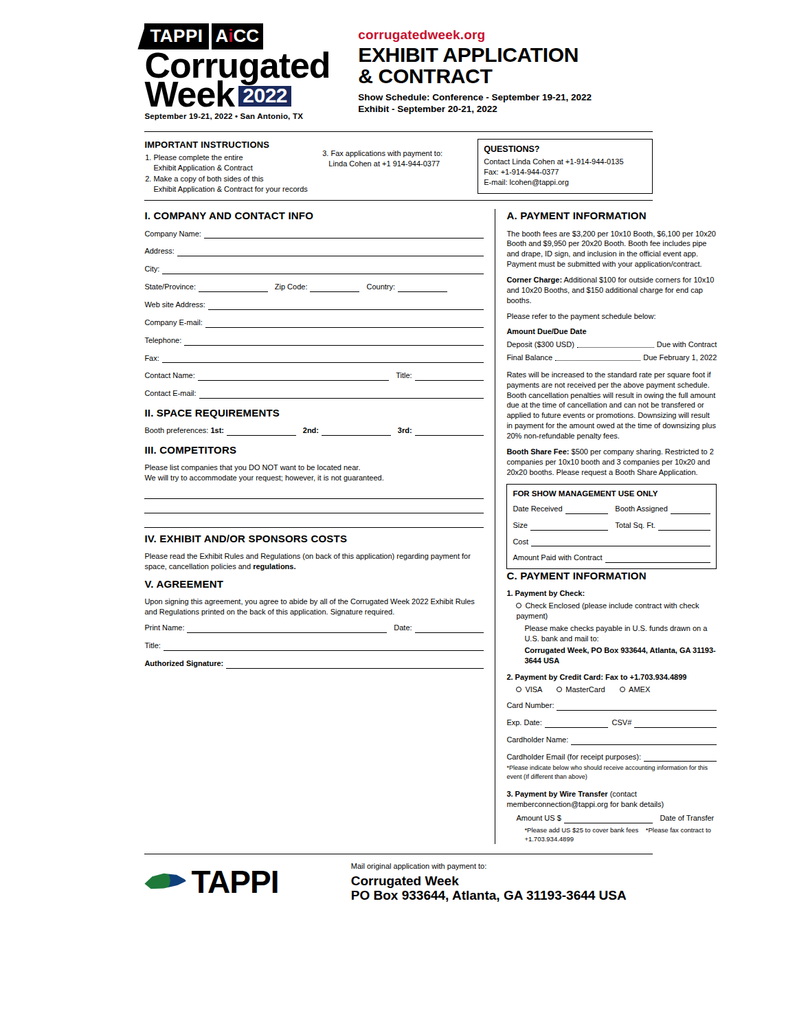TAPPI Ai CC
Corrugated
Week 2022
September 19-21, 2022 • San Antonio, TX
corrugatedweek.org
EXHIBIT APPLICATION
& CONTRACT
Show Schedule: Conference - September 19-21, 2022
Exhibit - September 20-21, 2022
IMPORTANT INSTRUCTIONS
Please complete the entire
Exhibit Application & Contract
Make a copy of both sides of this
Exhibit Application & Contract for your records
3. Fax applications with payment to:
Linda Cohen at +1 914-944-0377
QUESTIONS?
Contact Linda Cohen at +1-914-944-0135
Fax: +1-914-944-0377
E-mail: lcohen@tappi.org
I. COMPANY AND CONTACT INFO
Company Name:
Address:
City:
State/Province: Zip Code: Country:
Web site Address:
Company E-mail:
Telephone:
Fax:
Contact Name: Title:
Contact E-mail:
II. SPACE REQUIREMENTS
Booth preferences: 1st: 2nd: 3rd:
III. COMPETITORS
Please list companies that you DO NOT want to be located near.
We will try to accommodate your request; however, it is not guaranteed.
IV. EXHIBIT AND/OR SPONSORS COSTS
Please read the Exhibit Rules and Regulations (on back of this application) regarding payment for space, cancellation policies and regulations.
V. AGREEMENT
Upon signing this agreement, you agree to abide by all of the Corrugated Week 2022 Exhibit Rules and Regulations printed on the back of this application. Signature required.
Print Name: Date:
Title:
Authorized Signature:
A. PAYMENT INFORMATION
The booth fees are $3,200 per 10x10 Booth, $6,100 per 10x20 Booth and $9,950 per 20x20 Booth. Booth fee includes pipe and drape, ID sign, and inclusion in the official event app. Payment must be submitted with your application/contract.
Corner Charge: Additional $100 for outside corners for 10x10 and 10x20 Booths, and $150 additional charge for end cap booths.
Please refer to the payment schedule below:
Amount Due/Due Date
Deposit ($300 USD) Due with Contract
Final Balance Due February 1, 2022
Rates will be increased to the standard rate per square foot if payments are not received per the above payment schedule. Booth cancellation penalties will result in owing the full amount due at the time of cancellation and can not be transfered or applied to future events or promotions. Downsizing will result in payment for the amount owed at the time of downsizing plus 20% non-refundable penalty fees.
Booth Share Fee: $500 per company sharing. Restricted to 2 companies per 10x10 booth and 3 companies per 10x20 and 20x20 booths. Please request a Booth Share Application.
FOR SHOW MANAGEMENT USE ONLY
Date Received
Booth Assigned
Size
Total Sq. Ft.
Cost
Amount Paid with Contract
C. PAYMENT INFORMATION
1. Payment by Check:
Check Enclosed (please include contract with check payment)
Please make checks payable in U.S. funds drawn on a U.S. bank and mail to:
Corrugated Week, PO Box 933644, Atlanta, GA 31193-3644 USA
2. Payment by Credit Card: Fax to +1.703.934.4899
VISA MasterCard AMEX
Card Number:
Exp. Date: CSV#
Cardholder Name:
Cardholder Email (for receipt purposes):
*Please indicate below who should receive accounting information for this event (If different than above)
3. Payment by Wire Transfer (contact memberconnection@tappi.org for bank details)
Amount US $ Date of Transfer
*Please add US $25 to cover bank fees *Please fax contract to +1.703.934.4899
TAPPI
Mail original application with payment to:
Corrugated Week
PO Box 933644, Atlanta, GA 31193-3644 USA